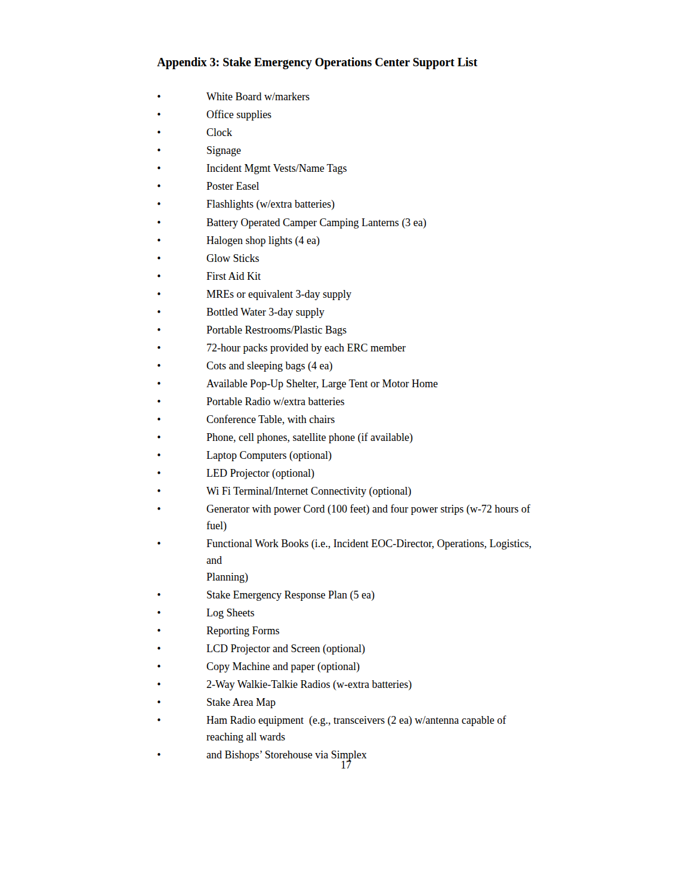Appendix 3: Stake Emergency Operations Center Support List
White Board w/markers
Office supplies
Clock
Signage
Incident Mgmt Vests/Name Tags
Poster Easel
Flashlights (w/extra batteries)
Battery Operated Camper Camping Lanterns (3 ea)
Halogen shop lights (4 ea)
Glow Sticks
First Aid Kit
MREs or equivalent 3-day supply
Bottled Water 3-day supply
Portable Restrooms/Plastic Bags
72-hour packs provided by each ERC member
Cots and sleeping bags (4 ea)
Available Pop-Up Shelter, Large Tent or Motor Home
Portable Radio w/extra batteries
Conference Table, with chairs
Phone, cell phones, satellite phone (if available)
Laptop Computers (optional)
LED Projector (optional)
Wi Fi Terminal/Internet Connectivity (optional)
Generator with power Cord (100 feet) and four power strips (w-72 hours of fuel)
Functional Work Books (i.e., Incident EOC-Director, Operations, Logistics, andPlanning)
Stake Emergency Response Plan (5 ea)
Log Sheets
Reporting Forms
LCD Projector and Screen (optional)
Copy Machine and paper (optional)
2-Way Walkie-Talkie Radios (w-extra batteries)
Stake Area Map
Ham Radio equipment (e.g., transceivers (2 ea) w/antenna capable of reaching all wards
and Bishops’ Storehouse via Simplex
17